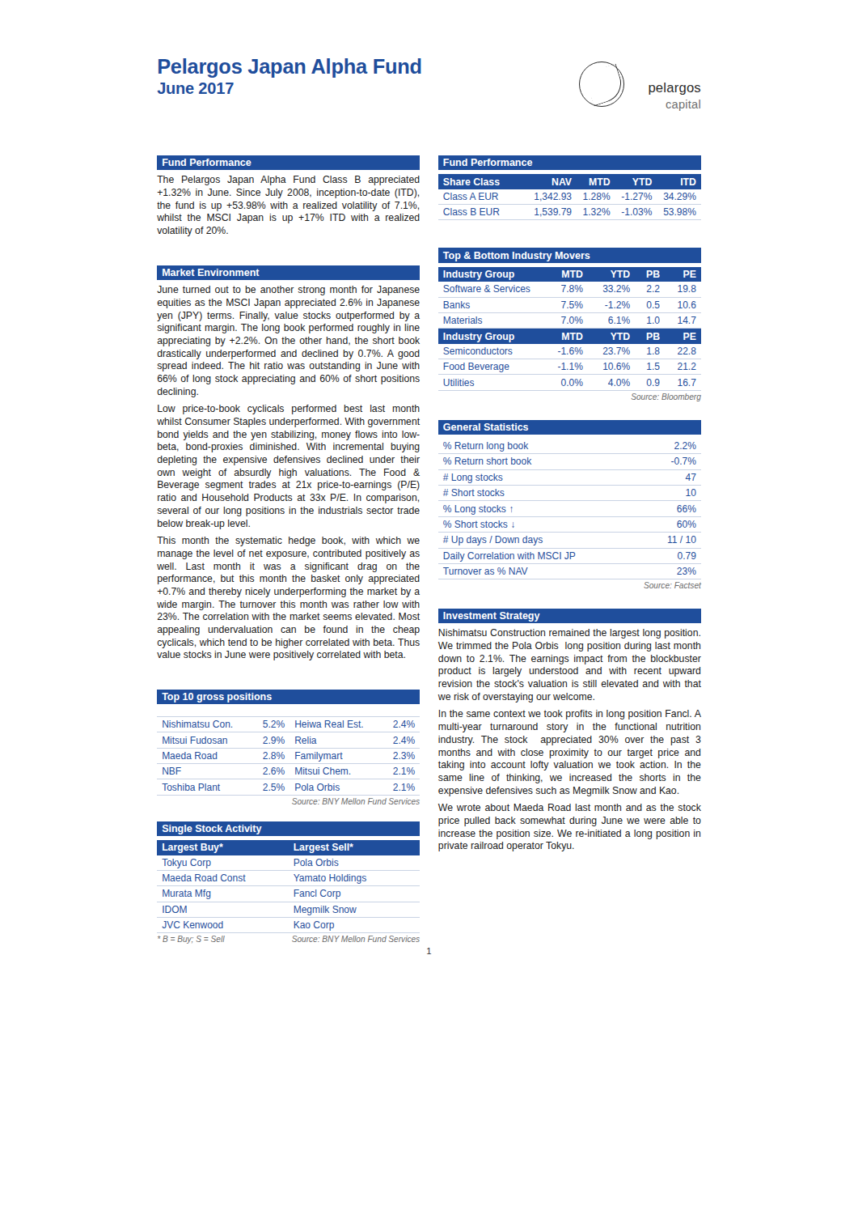Pelargos Japan Alpha FundJune 2017
pelargos capital
Fund Performance
The Pelargos Japan Alpha Fund Class B appreciated +1.32% in June. Since July 2008, inception-to-date (ITD), the fund is up +53.98% with a realized volatility of 7.1%, whilst the MSCI Japan is up +17% ITD with a realized volatility of 20%.
Market Environment
June turned out to be another strong month for Japanese equities as the MSCI Japan appreciated 2.6% in Japanese yen (JPY) terms. Finally, value stocks outperformed by a significant margin. The long book performed roughly in line appreciating by +2.2%. On the other hand, the short book drastically underperformed and declined by 0.7%. A good spread indeed. The hit ratio was outstanding in June with 66% of long stock appreciating and 60% of short positions declining.
Low price-to-book cyclicals performed best last month whilst Consumer Staples underperformed. With government bond yields and the yen stabilizing, money flows into low-beta, bond-proxies diminished. With incremental buying depleting the expensive defensives declined under their own weight of absurdly high valuations. The Food & Beverage segment trades at 21x price-to-earnings (P/E) ratio and Household Products at 33x P/E. In comparison, several of our long positions in the industrials sector trade below break-up level.
This month the systematic hedge book, with which we manage the level of net exposure, contributed positively as well. Last month it was a significant drag on the performance, but this month the basket only appreciated +0.7% and thereby nicely underperforming the market by a wide margin. The turnover this month was rather low with 23%. The correlation with the market seems elevated. Most appealing undervaluation can be found in the cheap cyclicals, which tend to be higher correlated with beta. Thus value stocks in June were positively correlated with beta.
Top 10 gross positions
| Nishimatsu Con. | 5.2% | Heiwa Real Est. | 2.4% |
| Mitsui Fudosan | 2.9% | Relia | 2.4% |
| Maeda Road | 2.8% | Familymart | 2.3% |
| NBF | 2.6% | Mitsui Chem. | 2.1% |
| Toshiba Plant | 2.5% | Pola Orbis | 2.1% |
Source: BNY Mellon Fund Services
Single Stock Activity
| Largest Buy* | Largest Sell* |
| --- | --- |
| Tokyu Corp | Pola Orbis |
| Maeda Road Const | Yamato Holdings |
| Murata Mfg | Fancl Corp |
| IDOM | Megmilk Snow |
| JVC Kenwood | Kao Corp |
* B = Buy; S = Sell Source: BNY Mellon Fund Services
Fund Performance
| Share Class | NAV | MTD | YTD | ITD |
| --- | --- | --- | --- | --- |
| Class A EUR | 1,342.93 | 1.28% | -1.27% | 34.29% |
| Class B EUR | 1,539.79 | 1.32% | -1.03% | 53.98% |
Top & Bottom Industry Movers
| Industry Group | MTD | YTD | PB | PE |
| --- | --- | --- | --- | --- |
| Software & Services | 7.8% | 33.2% | 2.2 | 19.8 |
| Banks | 7.5% | -1.2% | 0.5 | 10.6 |
| Materials | 7.0% | 6.1% | 1.0 | 14.7 |
| Industry Group | MTD | YTD | PB | PE |
| Semiconductors | -1.6% | 23.7% | 1.8 | 22.8 |
| Food Beverage | -1.1% | 10.6% | 1.5 | 21.2 |
| Utilities | 0.0% | 4.0% | 0.9 | 16.7 |
Source: Bloomberg
General Statistics
| % Return long book | 2.2% |
| % Return short book | -0.7% |
| # Long stocks | 47 |
| # Short stocks | 10 |
| % Long stocks ↑ | 66% |
| % Short stocks ↓ | 60% |
| # Up days / Down days | 11 / 10 |
| Daily Correlation with MSCI JP | 0.79 |
| Turnover as % NAV | 23% |
Source: Factset
Investment Strategy
Nishimatsu Construction remained the largest long position. We trimmed the Pola Orbis long position during last month down to 2.1%. The earnings impact from the blockbuster product is largely understood and with recent upward revision the stock's valuation is still elevated and with that we risk of overstaying our welcome.
In the same context we took profits in long position Fancl. A multi-year turnaround story in the functional nutrition industry. The stock appreciated 30% over the past 3 months and with close proximity to our target price and taking into account lofty valuation we took action. In the same line of thinking, we increased the shorts in the expensive defensives such as Megmilk Snow and Kao.
We wrote about Maeda Road last month and as the stock price pulled back somewhat during June we were able to increase the position size. We re-initiated a long position in private railroad operator Tokyu.
1